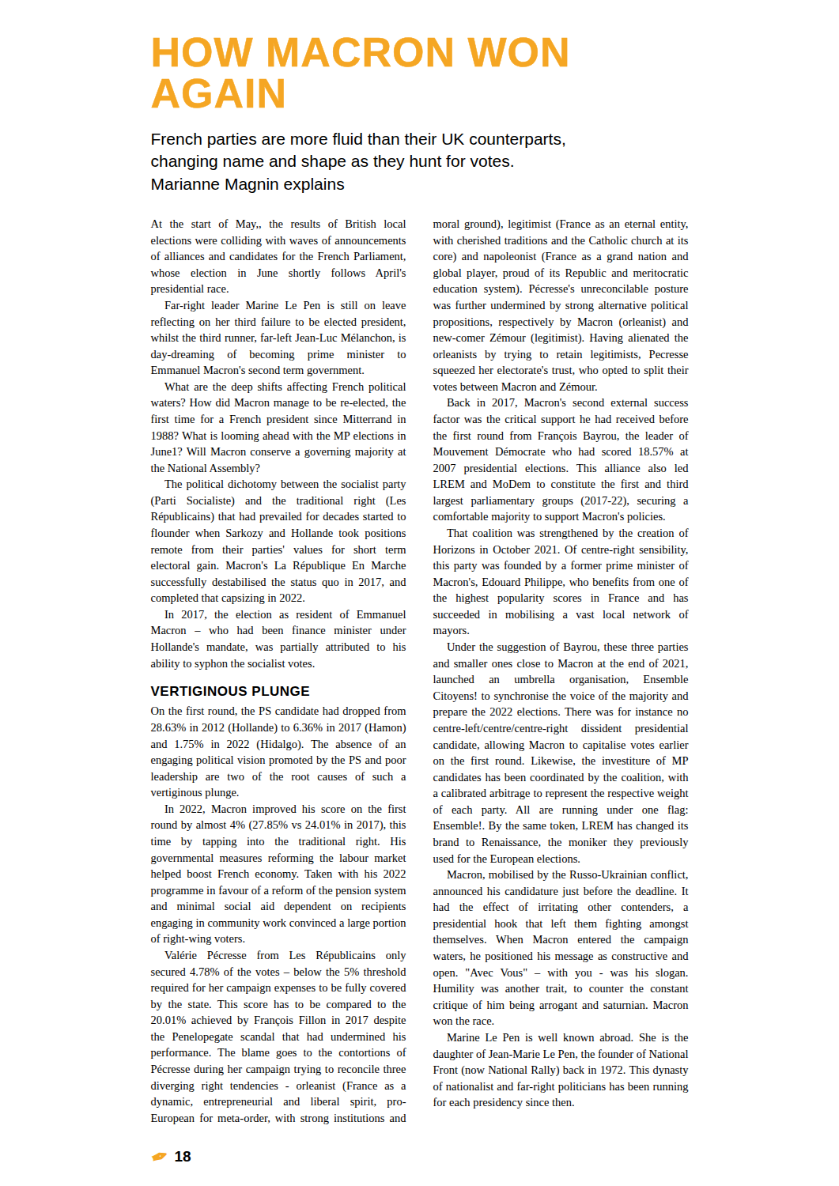How Macron won again
French parties are more fluid than their UK counterparts,
changing name and shape as they hunt for votes.
Marianne Magnin explains
At the start of May,, the results of British local elections were colliding with waves of announcements of alliances and candidates for the French Parliament, whose election in June shortly follows April's presidential race.
Far-right leader Marine Le Pen is still on leave reflecting on her third failure to be elected president, whilst the third runner, far-left Jean-Luc Mélanchon, is day-dreaming of becoming prime minister to Emmanuel Macron's second term government.
What are the deep shifts affecting French political waters? How did Macron manage to be re-elected, the first time for a French president since Mitterrand in 1988? What is looming ahead with the MP elections in June1? Will Macron conserve a governing majority at the National Assembly?
The political dichotomy between the socialist party (Parti Socialiste) and the traditional right (Les Républicains) that had prevailed for decades started to flounder when Sarkozy and Hollande took positions remote from their parties' values for short term electoral gain. Macron's La République En Marche successfully destabilised the status quo in 2017, and completed that capsizing in 2022.
In 2017, the election as resident of Emmanuel Macron – who had been finance minister under Hollande's mandate, was partially attributed to his ability to syphon the socialist votes.
Vertiginous plunge
On the first round, the PS candidate had dropped from 28.63% in 2012 (Hollande) to 6.36% in 2017 (Hamon) and 1.75% in 2022 (Hidalgo). The absence of an engaging political vision promoted by the PS and poor leadership are two of the root causes of such a vertiginous plunge.
In 2022, Macron improved his score on the first round by almost 4% (27.85% vs 24.01% in 2017), this time by tapping into the traditional right. His governmental measures reforming the labour market helped boost French economy. Taken with his 2022 programme in favour of a reform of the pension system and minimal social aid dependent on recipients engaging in community work convinced a large portion of right-wing voters.
Valérie Pécresse from Les Républicains only secured 4.78% of the votes – below the 5% threshold required for her campaign expenses to be fully covered by the state. This score has to be compared to the 20.01% achieved by François Fillon in 2017 despite the Penelopegate scandal that had undermined his performance. The blame goes to the contortions of Pécresse during her campaign trying to reconcile three diverging right tendencies - orleanist (France as a dynamic, entrepreneurial and liberal spirit, pro-European for meta-order, with strong institutions and moral ground), legitimist (France as an eternal entity, with cherished traditions and the Catholic church at its core) and napoleonist (France as a grand nation and global player, proud of its Republic and meritocratic education system). Pécresse's unreconcilable posture was further undermined by strong alternative political propositions, respectively by Macron (orleanist) and new-comer Zémour (legitimist). Having alienated the orleanists by trying to retain legitimists, Pecresse squeezed her electorate's trust, who opted to split their votes between Macron and Zémour.
Back in 2017, Macron's second external success factor was the critical support he had received before the first round from François Bayrou, the leader of Mouvement Démocrate who had scored 18.57% at 2007 presidential elections. This alliance also led LREM and MoDem to constitute the first and third largest parliamentary groups (2017-22), securing a comfortable majority to support Macron's policies.
That coalition was strengthened by the creation of Horizons in October 2021. Of centre-right sensibility, this party was founded by a former prime minister of Macron's, Edouard Philippe, who benefits from one of the highest popularity scores in France and has succeeded in mobilising a vast local network of mayors.
Under the suggestion of Bayrou, these three parties and smaller ones close to Macron at the end of 2021, launched an umbrella organisation, Ensemble Citoyens! to synchronise the voice of the majority and prepare the 2022 elections. There was for instance no centre-left/centre/centre-right dissident presidential candidate, allowing Macron to capitalise votes earlier on the first round. Likewise, the investiture of MP candidates has been coordinated by the coalition, with a calibrated arbitrage to represent the respective weight of each party. All are running under one flag: Ensemble!. By the same token, LREM has changed its brand to Renaissance, the moniker they previously used for the European elections.
Macron, mobilised by the Russo-Ukrainian conflict, announced his candidature just before the deadline. It had the effect of irritating other contenders, a presidential hook that left them fighting amongst themselves. When Macron entered the campaign waters, he positioned his message as constructive and open. "Avec Vous" – with you - was his slogan. Humility was another trait, to counter the constant critique of him being arrogant and saturnian. Macron won the race.
Marine Le Pen is well known abroad. She is the daughter of Jean-Marie Le Pen, the founder of National Front (now National Rally) back in 1972. This dynasty of nationalist and far-right politicians has been running for each presidency since then.
✒ 18